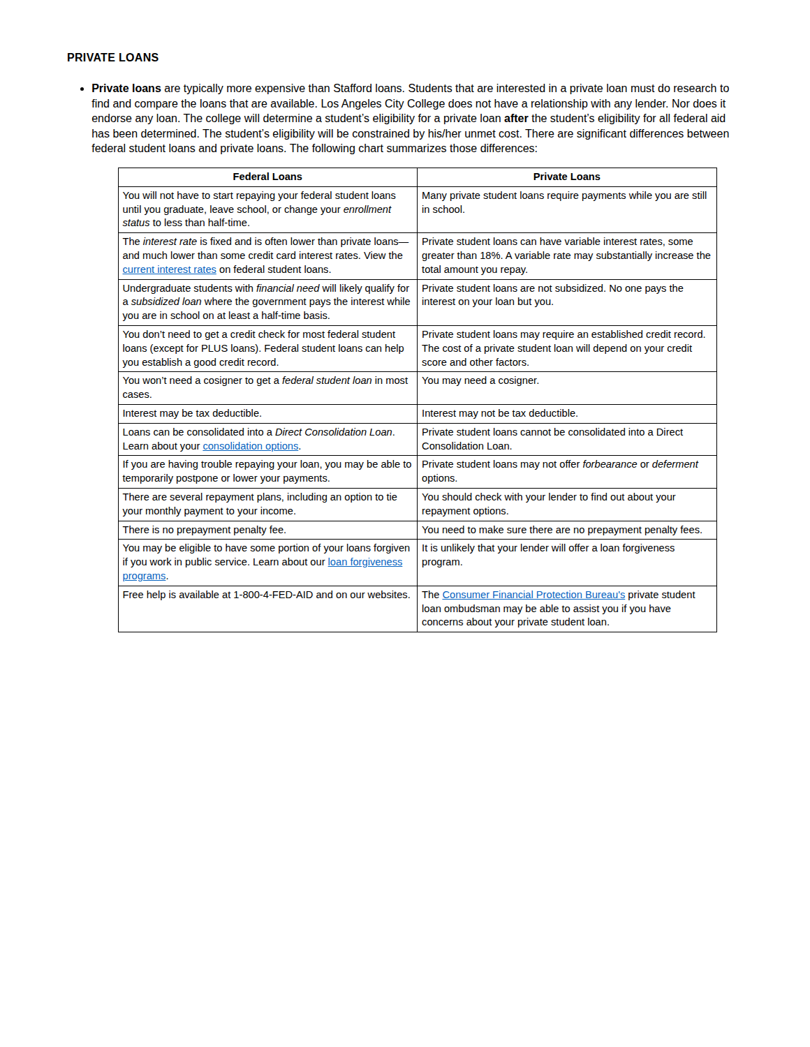PRIVATE LOANS
Private loans are typically more expensive than Stafford loans. Students that are interested in a private loan must do research to find and compare the loans that are available. Los Angeles City College does not have a relationship with any lender. Nor does it endorse any loan. The college will determine a student’s eligibility for a private loan after the student’s eligibility for all federal aid has been determined. The student’s eligibility will be constrained by his/her unmet cost. There are significant differences between federal student loans and private loans. The following chart summarizes those differences:
| Federal Loans | Private Loans |
| --- | --- |
| You will not have to start repaying your federal student loans until you graduate, leave school, or change your enrollment status to less than half-time. | Many private student loans require payments while you are still in school. |
| The interest rate is fixed and is often lower than private loans—and much lower than some credit card interest rates. View the current interest rates on federal student loans. | Private student loans can have variable interest rates, some greater than 18%. A variable rate may substantially increase the total amount you repay. |
| Undergraduate students with financial need will likely qualify for a subsidized loan where the government pays the interest while you are in school on at least a half-time basis. | Private student loans are not subsidized. No one pays the interest on your loan but you. |
| You don’t need to get a credit check for most federal student loans (except for PLUS loans). Federal student loans can help you establish a good credit record. | Private student loans may require an established credit record. The cost of a private student loan will depend on your credit score and other factors. |
| You won’t need a cosigner to get a federal student loan in most cases. | You may need a cosigner. |
| Interest may be tax deductible. | Interest may not be tax deductible. |
| Loans can be consolidated into a Direct Consolidation Loan . Learn about your consolidation options . | Private student loans cannot be consolidated into a Direct Consolidation Loan. |
| If you are having trouble repaying your loan, you may be able to temporarily postpone or lower your payments. | Private student loans may not offer forbearance or deferment options. |
| There are several repayment plans, including an option to tie your monthly payment to your income. | You should check with your lender to find out about your repayment options. |
| There is no prepayment penalty fee. | You need to make sure there are no prepayment penalty fees. |
| You may be eligible to have some portion of your loans forgiven if you work in public service. Learn about our loan forgiveness programs . | It is unlikely that your lender will offer a loan forgiveness program. |
| Free help is available at 1-800-4-FED-AID and on our websites. | The Consumer Financial Protection Bureau's private student loan ombudsman may be able to assist you if you have concerns about your private student loan. |